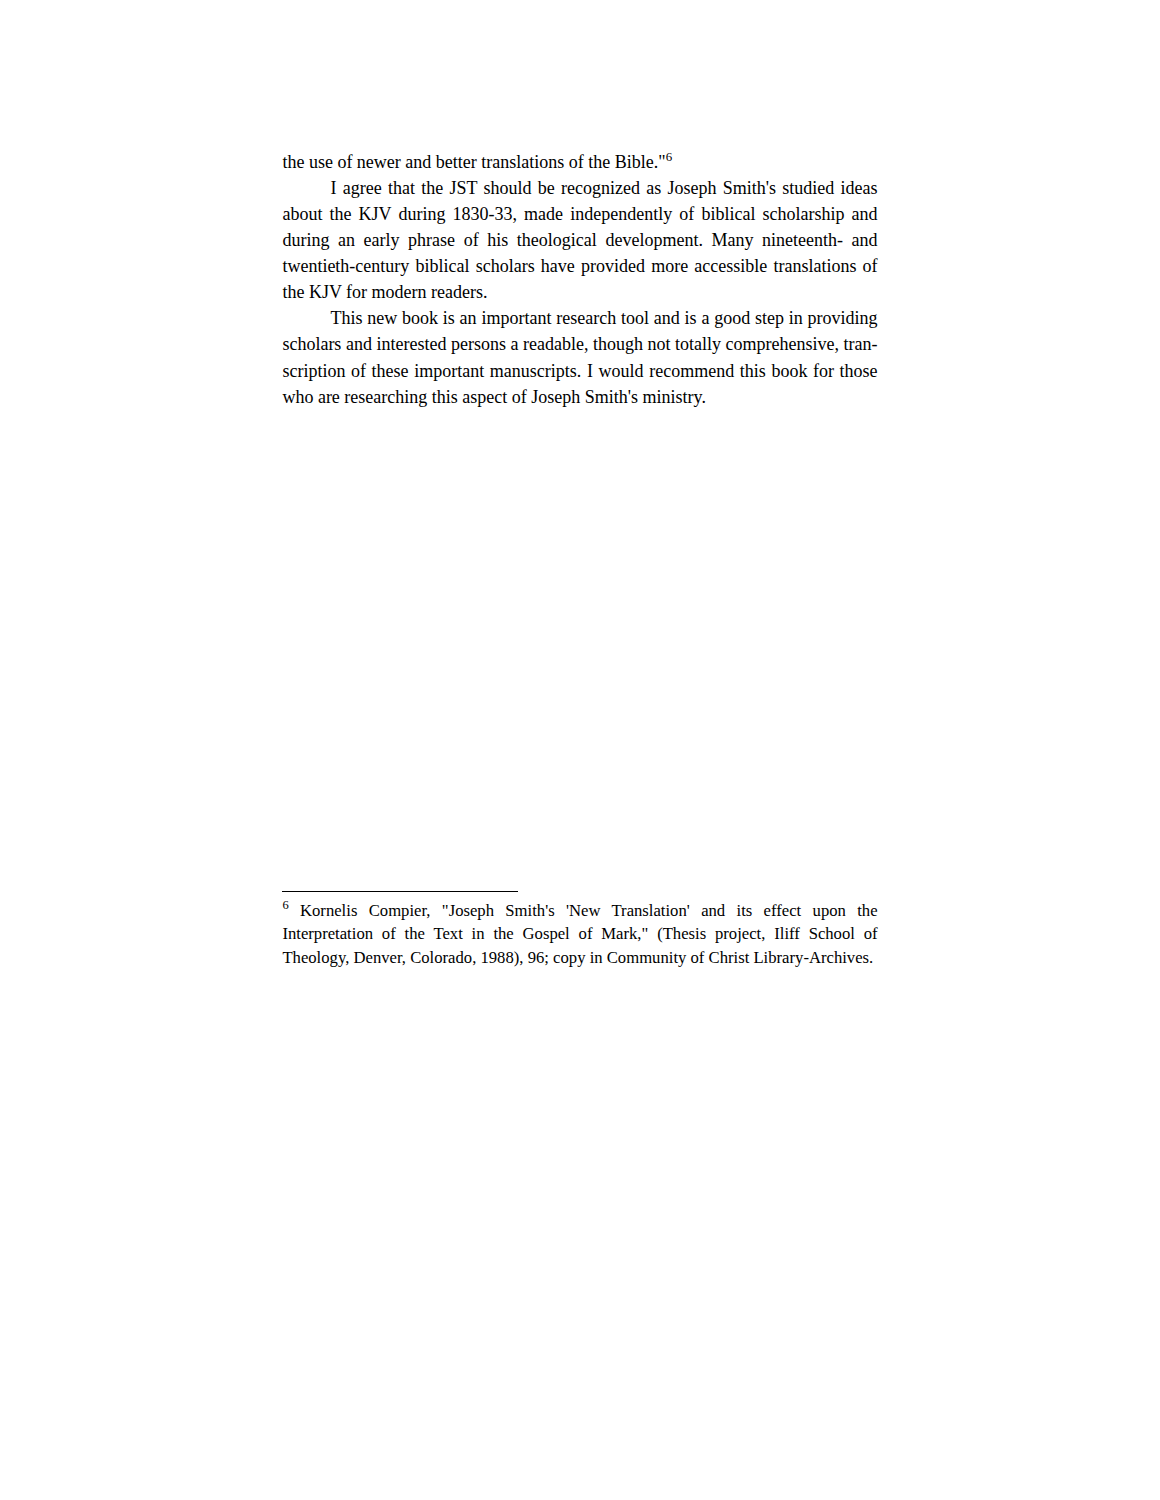the use of newer and better translations of the Bible."6
I agree that the JST should be recognized as Joseph Smith's studied ideas about the KJV during 1830-33, made independently of biblical scholarship and during an early phrase of his theological development. Many nineteenth- and twentieth-century biblical scholars have provided more accessible translations of the KJV for modern readers.
This new book is an important research tool and is a good step in providing scholars and interested persons a readable, though not totally comprehensive, transcription of these important manuscripts. I would recommend this book for those who are researching this aspect of Joseph Smith's ministry.
6 Kornelis Compier, "Joseph Smith's 'New Translation' and its effect upon the Interpretation of the Text in the Gospel of Mark," (Thesis project, Iliff School of Theology, Denver, Colorado, 1988), 96; copy in Community of Christ Library-Archives.